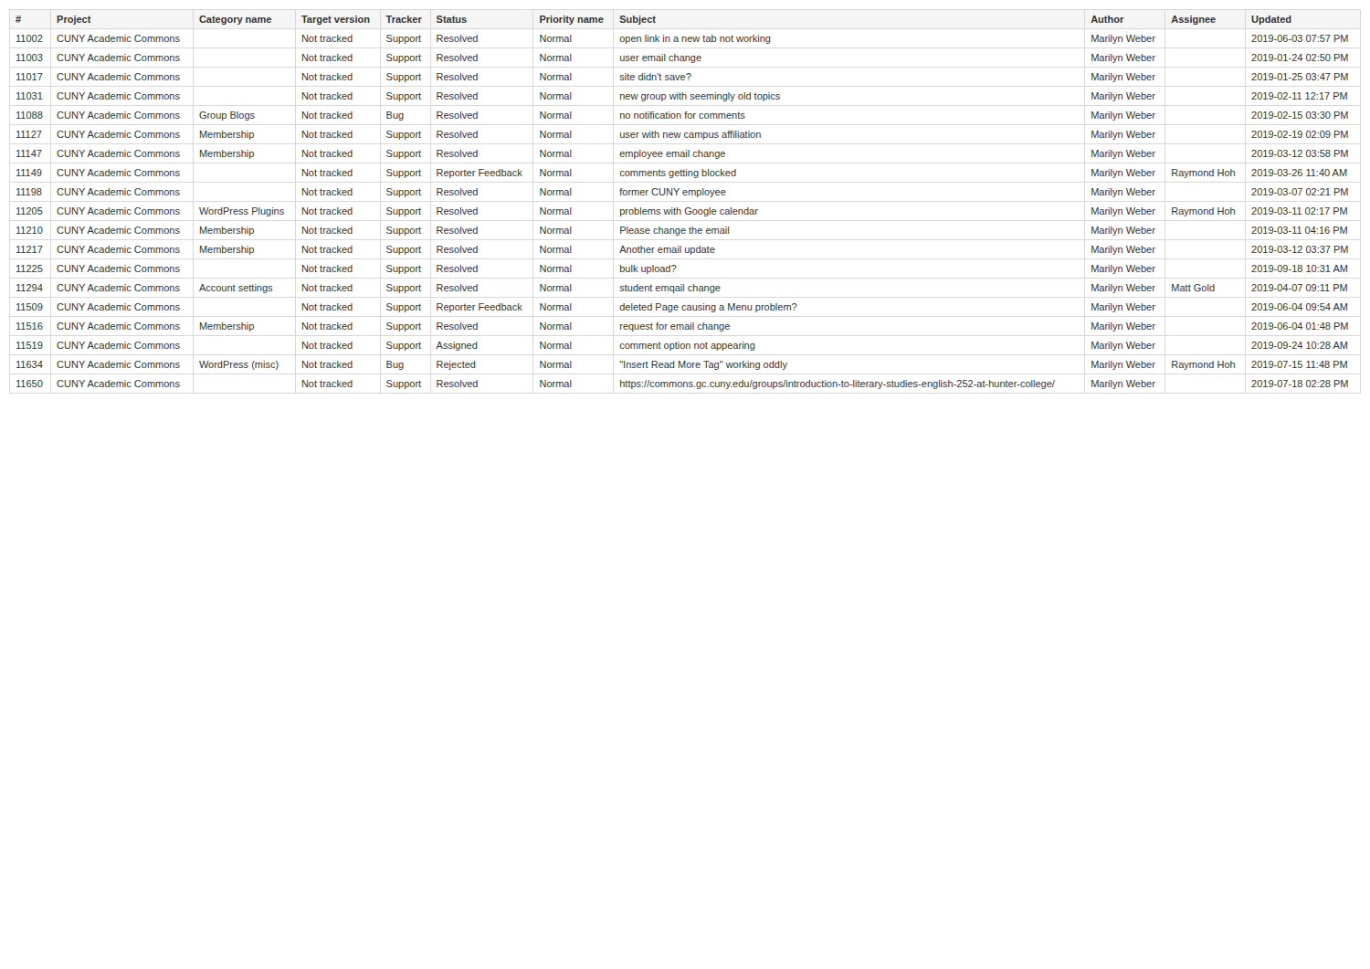| # | Project | Category name | Target version | Tracker | Status | Priority name | Subject | Author | Assignee | Updated |
| --- | --- | --- | --- | --- | --- | --- | --- | --- | --- | --- |
| 11002 | CUNY Academic Commons | | Not tracked | Support | Resolved | Normal | open link in a new tab not working | Marilyn Weber | | 2019-06-03 07:57 PM |
| 11003 | CUNY Academic Commons | | Not tracked | Support | Resolved | Normal | user email change | Marilyn Weber | | 2019-01-24 02:50 PM |
| 11017 | CUNY Academic Commons | | Not tracked | Support | Resolved | Normal | site didn't save? | Marilyn Weber | | 2019-01-25 03:47 PM |
| 11031 | CUNY Academic Commons | | Not tracked | Support | Resolved | Normal | new group with seemingly old topics | Marilyn Weber | | 2019-02-11 12:17 PM |
| 11088 | CUNY Academic Commons | Group Blogs | Not tracked | Bug | Resolved | Normal | no notification for comments | Marilyn Weber | | 2019-02-15 03:30 PM |
| 11127 | CUNY Academic Commons | Membership | Not tracked | Support | Resolved | Normal | user with new campus affiliation | Marilyn Weber | | 2019-02-19 02:09 PM |
| 11147 | CUNY Academic Commons | Membership | Not tracked | Support | Resolved | Normal | employee email change | Marilyn Weber | | 2019-03-12 03:58 PM |
| 11149 | CUNY Academic Commons | | Not tracked | Support | Reporter Feedback | Normal | comments getting blocked | Marilyn Weber | Raymond Hoh | 2019-03-26 11:40 AM |
| 11198 | CUNY Academic Commons | | Not tracked | Support | Resolved | Normal | former CUNY employee | Marilyn Weber | | 2019-03-07 02:21 PM |
| 11205 | CUNY Academic Commons | WordPress Plugins | Not tracked | Support | Resolved | Normal | problems with Google calendar | Marilyn Weber | Raymond Hoh | 2019-03-11 02:17 PM |
| 11210 | CUNY Academic Commons | Membership | Not tracked | Support | Resolved | Normal | Please change the email | Marilyn Weber | | 2019-03-11 04:16 PM |
| 11217 | CUNY Academic Commons | Membership | Not tracked | Support | Resolved | Normal | Another email update | Marilyn Weber | | 2019-03-12 03:37 PM |
| 11225 | CUNY Academic Commons | | Not tracked | Support | Resolved | Normal | bulk upload? | Marilyn Weber | | 2019-09-18 10:31 AM |
| 11294 | CUNY Academic Commons | Account settings | Not tracked | Support | Resolved | Normal | student emqail change | Marilyn Weber | Matt Gold | 2019-04-07 09:11 PM |
| 11509 | CUNY Academic Commons | | Not tracked | Support | Reporter Feedback | Normal | deleted Page causing a Menu problem? | Marilyn Weber | | 2019-06-04 09:54 AM |
| 11516 | CUNY Academic Commons | Membership | Not tracked | Support | Resolved | Normal | request for email change | Marilyn Weber | | 2019-06-04 01:48 PM |
| 11519 | CUNY Academic Commons | | Not tracked | Support | Assigned | Normal | comment option not appearing | Marilyn Weber | | 2019-09-24 10:28 AM |
| 11634 | CUNY Academic Commons | WordPress (misc) | Not tracked | Bug | Rejected | Normal | "Insert Read More Tag" working oddly | Marilyn Weber | Raymond Hoh | 2019-07-15 11:48 PM |
| 11650 | CUNY Academic Commons | | Not tracked | Support | Resolved | Normal | https://commons.gc.cuny.edu/groups/introduction-to-literary-studies-english-252-at-hunter-college/ | Marilyn Weber | | 2019-07-18 02:28 PM |